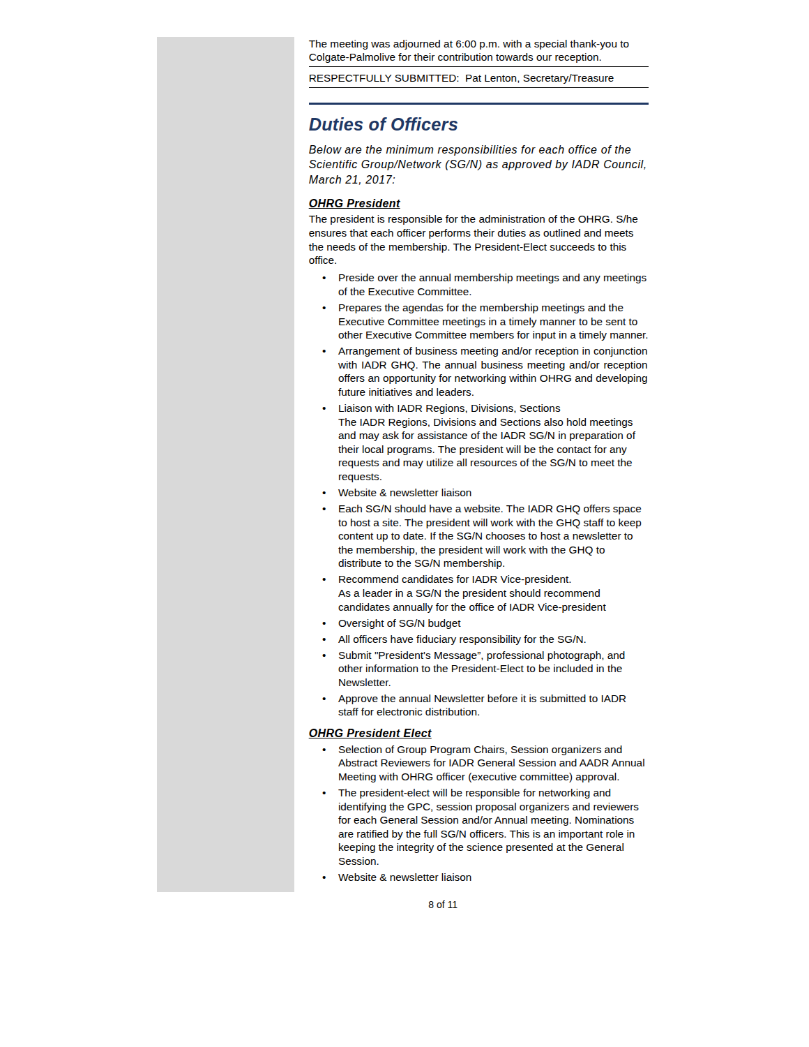The meeting was adjourned at 6:00 p.m. with a special thank-you to Colgate-Palmolive for their contribution towards our reception.
RESPECTFULLY SUBMITTED: Pat Lenton, Secretary/Treasure
Duties of Officers
Below are the minimum responsibilities for each office of the Scientific Group/Network (SG/N) as approved by IADR Council, March 21, 2017:
OHRG President
The president is responsible for the administration of the OHRG. S/he ensures that each officer performs their duties as outlined and meets the needs of the membership. The President-Elect succeeds to this office.
Preside over the annual membership meetings and any meetings
of the Executive Committee.
Prepares the agendas for the membership meetings and the Executive Committee meetings in a timely manner to be sent to other Executive Committee members for input in a timely manner.
Arrangement of business meeting and/or reception in conjunction with IADR GHQ. The annual business meeting and/or reception offers an opportunity for networking within OHRG and developing future initiatives and leaders.
Liaison with IADR Regions, Divisions, Sections
The IADR Regions, Divisions and Sections also hold meetings and may ask for assistance of the IADR SG/N in preparation of their local programs. The president will be the contact for any requests and may utilize all resources of the SG/N to meet the requests.
Website & newsletter liaison
Each SG/N should have a website. The IADR GHQ offers space to host a site. The president will work with the GHQ staff to keep content up to date. If the SG/N chooses to host a newsletter to the membership, the president will work with the GHQ to distribute to the SG/N membership.
Recommend candidates for IADR Vice-president.
As a leader in a SG/N the president should recommend candidates annually for the office of IADR Vice-president
Oversight of SG/N budget
All officers have fiduciary responsibility for the SG/N.
Submit "President's Message”, professional photograph, and other information to the President-Elect to be included in the Newsletter.
Approve the annual Newsletter before it is submitted to IADR staff for electronic distribution.
OHRG President Elect
Selection of Group Program Chairs, Session organizers and Abstract Reviewers for IADR General Session and AADR Annual Meeting with OHRG officer (executive committee) approval.
The president-elect will be responsible for networking and identifying the GPC, session proposal organizers and reviewers for each General Session and/or Annual meeting. Nominations are ratified by the full SG/N officers. This is an important role in keeping the integrity of the science presented at the General Session.
Website & newsletter liaison
8 of 11